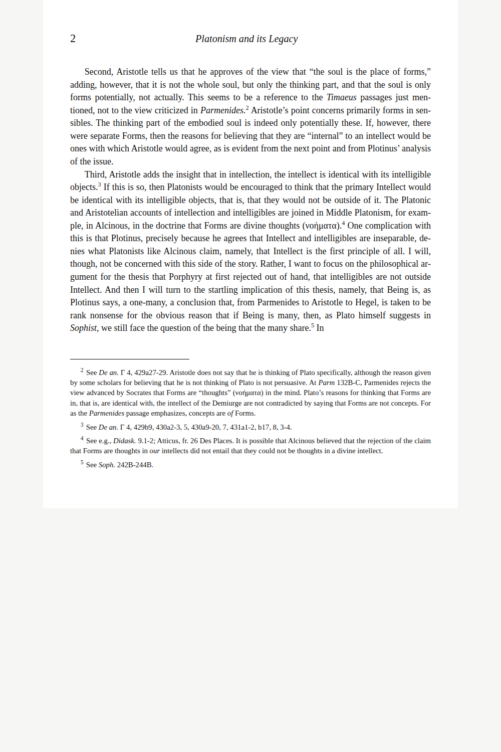2 Platonism and its Legacy
Second, Aristotle tells us that he approves of the view that “the soul is the place of forms,” adding, however, that it is not the whole soul, but only the thinking part, and that the soul is only forms potentially, not actually. This seems to be a reference to the Timaeus passages just mentioned, not to the view criticized in Parmenides.2 Aristotle’s point concerns primarily forms in sensibles. The thinking part of the embodied soul is indeed only potentially these. If, however, there were separate Forms, then the reasons for believing that they are “internal” to an intellect would be ones with which Aristotle would agree, as is evident from the next point and from Plotinus’ analysis of the issue.
Third, Aristotle adds the insight that in intellection, the intellect is identical with its intelligible objects.3 If this is so, then Platonists would be encouraged to think that the primary Intellect would be identical with its intelligible objects, that is, that they would not be outside of it. The Platonic and Aristotelian accounts of intellection and intelligibles are joined in Middle Platonism, for example, in Alcinous, in the doctrine that Forms are divine thoughts (νοήματα).4 One complication with this is that Plotinus, precisely because he agrees that Intellect and intelligibles are inseparable, denies what Platonists like Alcinous claim, namely, that Intellect is the first principle of all. I will, though, not be concerned with this side of the story. Rather, I want to focus on the philosophical argument for the thesis that Porphyry at first rejected out of hand, that intelligibles are not outside Intellect. And then I will turn to the startling implication of this thesis, namely, that Being is, as Plotinus says, a one-many, a conclusion that, from Parmenides to Aristotle to Hegel, is taken to be rank nonsense for the obvious reason that if Being is many, then, as Plato himself suggests in Sophist, we still face the question of the being that the many share.5 In
2 See De an. Γ 4, 429a27-29. Aristotle does not say that he is thinking of Plato specifically, although the reason given by some scholars for believing that he is not thinking of Plato is not persuasive. At Parm 132B-C, Parmenides rejects the view advanced by Socrates that Forms are “thoughts” (νοήματα) in the mind. Plato’s reasons for thinking that Forms are in, that is, are identical with, the intellect of the Demiurge are not contradicted by saying that Forms are not concepts. For as the Parmenides passage emphasizes, concepts are of Forms.
3 See De an. Γ 4, 429b9, 430a2-3, 5, 430a9-20, 7, 431a1-2, b17, 8, 3-4.
4 See e.g., Didask. 9.1-2; Atticus, fr. 26 Des Places. It is possible that Alcinous believed that the rejection of the claim that Forms are thoughts in our intellects did not entail that they could not be thoughts in a divine intellect.
5 See Soph. 242B-244B.